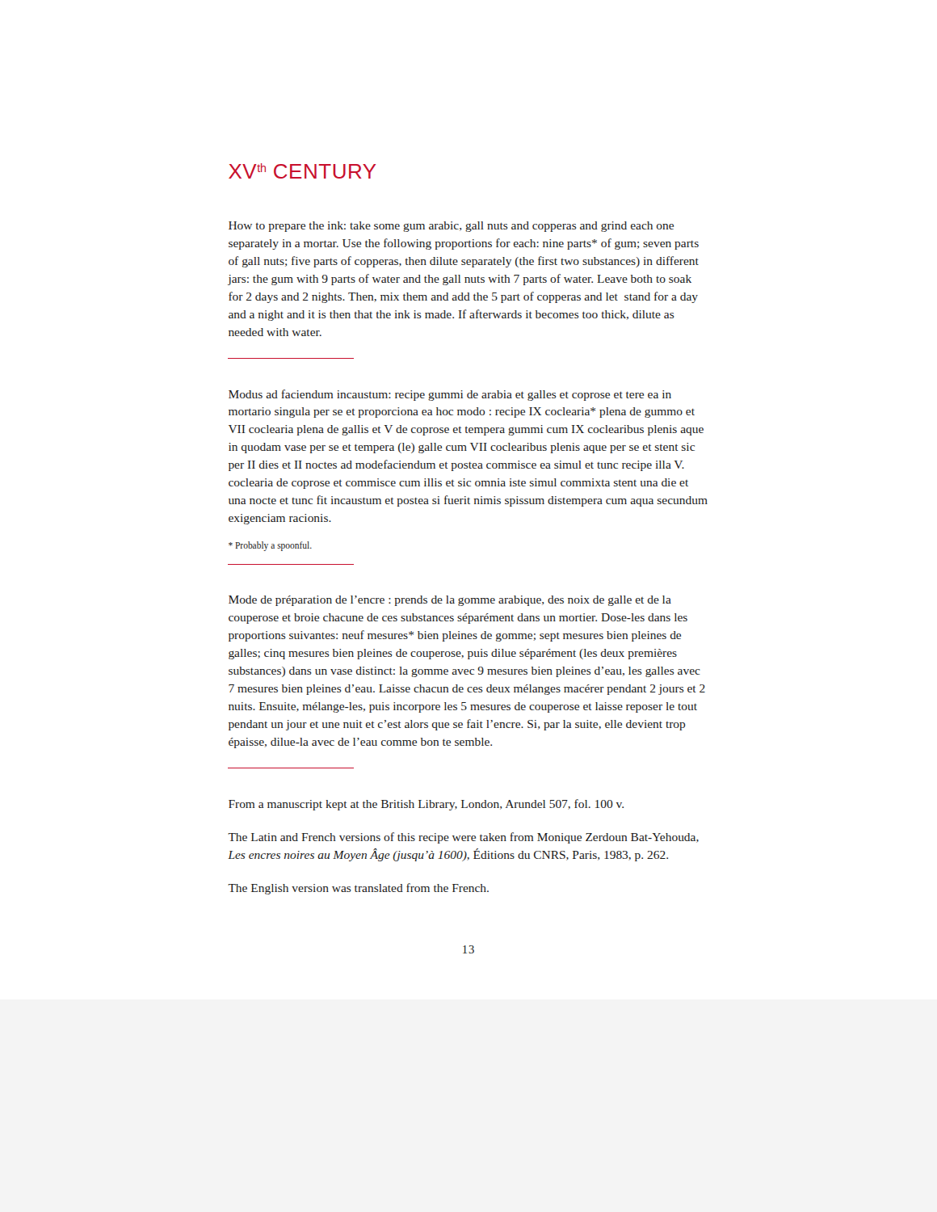XVth CENTURY
How to prepare the ink: take some gum arabic, gall nuts and copperas and grind each one separately in a mortar. Use the following proportions for each: nine parts* of gum; seven parts of gall nuts; five parts of copperas, then dilute separately (the first two substances) in different jars: the gum with 9 parts of water and the gall nuts with 7 parts of water. Leave both to soak for 2 days and 2 nights. Then, mix them and add the 5 part of copperas and let stand for a day and a night and it is then that the ink is made. If afterwards it becomes too thick, dilute as needed with water.
Modus ad faciendum incaustum: recipe gummi de arabia et galles et coprose et tere ea in mortario singula per se et proporciona ea hoc modo : recipe IX coclearia* plena de gummo et VII coclearia plena de gallis et V de coprose et tempera gummi cum IX coclearibus plenis aque in quodam vase per se et tempera (le) galle cum VII coclearibus plenis aque per se et stent sic per II dies et II noctes ad modefaciendum et postea commisce ea simul et tunc recipe illa V. coclearia de coprose et commisce cum illis et sic omnia iste simul commixta stent una die et una nocte et tunc fit incaustum et postea si fuerit nimis spissum distempera cum aqua secundum exigenciam racionis.
* Probably a spoonful.
Mode de préparation de l’encre : prends de la gomme arabique, des noix de galle et de la couperose et broie chacune de ces substances séparément dans un mortier. Dose-les dans les proportions suivantes: neuf mesures* bien pleines de gomme; sept mesures bien pleines de galles; cinq mesures bien pleines de couperose, puis dilue séparément (les deux premières substances) dans un vase distinct: la gomme avec 9 mesures bien pleines d’eau, les galles avec 7 mesures bien pleines d’eau. Laisse chacun de ces deux mélanges macérer pendant 2 jours et 2 nuits. Ensuite, mélange-les, puis incorpore les 5 mesures de couperose et laisse reposer le tout pendant un jour et une nuit et c’est alors que se fait l’encre. Si, par la suite, elle devient trop épaisse, dilue-la avec de l’eau comme bon te semble.
From a manuscript kept at the British Library, London, Arundel 507, fol. 100 v.
The Latin and French versions of this recipe were taken from Monique Zerdoun Bat-Yehouda, Les encres noires au Moyen Âge (jusqu’à 1600), Éditions du CNRS, Paris, 1983, p. 262.
The English version was translated from the French.
13